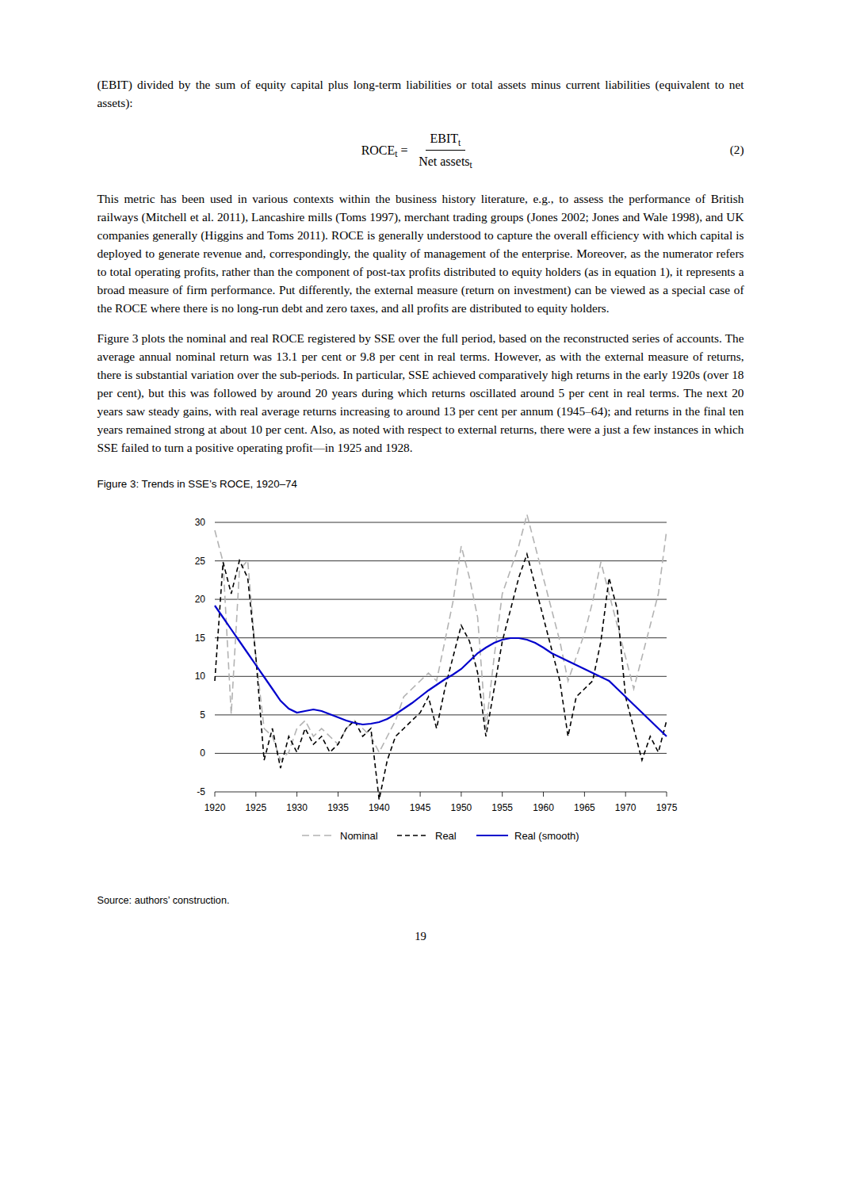(EBIT) divided by the sum of equity capital plus long-term liabilities or total assets minus current liabilities (equivalent to net assets):
ROCEt = EBITt Net assetst
(2)
This metric has been used in various contexts within the business history literature, e.g., to assess the performance of British railways (Mitchell et al. 2011), Lancashire mills (Toms 1997), merchant trading groups (Jones 2002; Jones and Wale 1998), and UK companies generally (Higgins and Toms 2011). ROCE is generally understood to capture the overall efficiency with which capital is deployed to generate revenue and, correspondingly, the quality of management of the enterprise. Moreover, as the numerator refers to total operating profits, rather than the component of post-tax profits distributed to equity holders (as in equation 1), it represents a broad measure of firm performance. Put differently, the external measure (return on investment) can be viewed as a special case of the ROCE where there is no long-run debt and zero taxes, and all profits are distributed to equity holders.
Figure 3 plots the nominal and real ROCE registered by SSE over the full period, based on the reconstructed series of accounts. The average annual nominal return was 13.1 per cent or 9.8 per cent in real terms. However, as with the external measure of returns, there is substantial variation over the sub-periods. In particular, SSE achieved comparatively high returns in the early 1920s (over 18 per cent), but this was followed by around 20 years during which returns oscillated around 5 per cent in real terms. The next 20 years saw steady gains, with real average returns increasing to around 13 per cent per annum (1945–64); and returns in the final ten years remained strong at about 10 per cent. Also, as noted with respect to external returns, there were a just a few instances in which SSE failed to turn a positive operating profit—in 1925 and 1928.
Figure 3: Trends in SSE’s ROCE, 1920–74
30 25 20 15 10 5 0 -5 1920 1925 1930 1935 1940 1945 1950 1955 1960 1965 1970 1975 Nominal Real Real (smooth)
Source: authors’ construction.
19